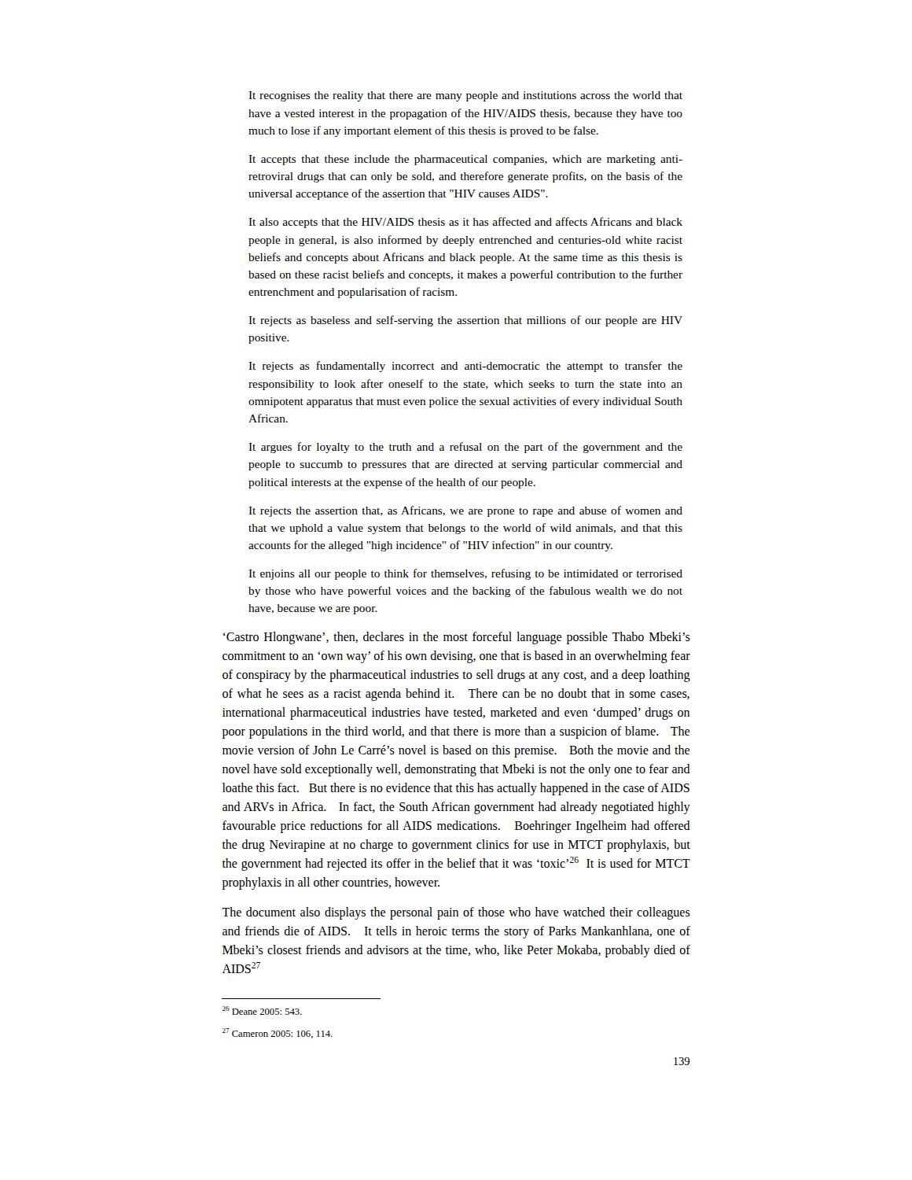It recognises the reality that there are many people and institutions across the world that have a vested interest in the propagation of the HIV/AIDS thesis, because they have too much to lose if any important element of this thesis is proved to be false.
It accepts that these include the pharmaceutical companies, which are marketing anti-retroviral drugs that can only be sold, and therefore generate profits, on the basis of the universal acceptance of the assertion that "HIV causes AIDS".
It also accepts that the HIV/AIDS thesis as it has affected and affects Africans and black people in general, is also informed by deeply entrenched and centuries-old white racist beliefs and concepts about Africans and black people. At the same time as this thesis is based on these racist beliefs and concepts, it makes a powerful contribution to the further entrenchment and popularisation of racism.
It rejects as baseless and self-serving the assertion that millions of our people are HIV positive.
It rejects as fundamentally incorrect and anti-democratic the attempt to transfer the responsibility to look after oneself to the state, which seeks to turn the state into an omnipotent apparatus that must even police the sexual activities of every individual South African.
It argues for loyalty to the truth and a refusal on the part of the government and the people to succumb to pressures that are directed at serving particular commercial and political interests at the expense of the health of our people.
It rejects the assertion that, as Africans, we are prone to rape and abuse of women and that we uphold a value system that belongs to the world of wild animals, and that this accounts for the alleged "high incidence" of "HIV infection" in our country.
It enjoins all our people to think for themselves, refusing to be intimidated or terrorised by those who have powerful voices and the backing of the fabulous wealth we do not have, because we are poor.
‘Castro Hlongwane’, then, declares in the most forceful language possible Thabo Mbeki’s commitment to an ‘own way’ of his own devising, one that is based in an overwhelming fear of conspiracy by the pharmaceutical industries to sell drugs at any cost, and a deep loathing of what he sees as a racist agenda behind it. There can be no doubt that in some cases, international pharmaceutical industries have tested, marketed and even ‘dumped’ drugs on poor populations in the third world, and that there is more than a suspicion of blame. The movie version of John Le Carré’s novel is based on this premise. Both the movie and the novel have sold exceptionally well, demonstrating that Mbeki is not the only one to fear and loathe this fact. But there is no evidence that this has actually happened in the case of AIDS and ARVs in Africa. In fact, the South African government had already negotiated highly favourable price reductions for all AIDS medications. Boehringer Ingelheim had offered the drug Nevirapine at no charge to government clinics for use in MTCT prophylaxis, but the government had rejected its offer in the belief that it was ‘toxic’26 It is used for MTCT prophylaxis in all other countries, however.
The document also displays the personal pain of those who have watched their colleagues and friends die of AIDS. It tells in heroic terms the story of Parks Mankanhlana, one of Mbeki’s closest friends and advisors at the time, who, like Peter Mokaba, probably died of AIDS27
26 Deane 2005: 543.
27 Cameron 2005: 106, 114.
139